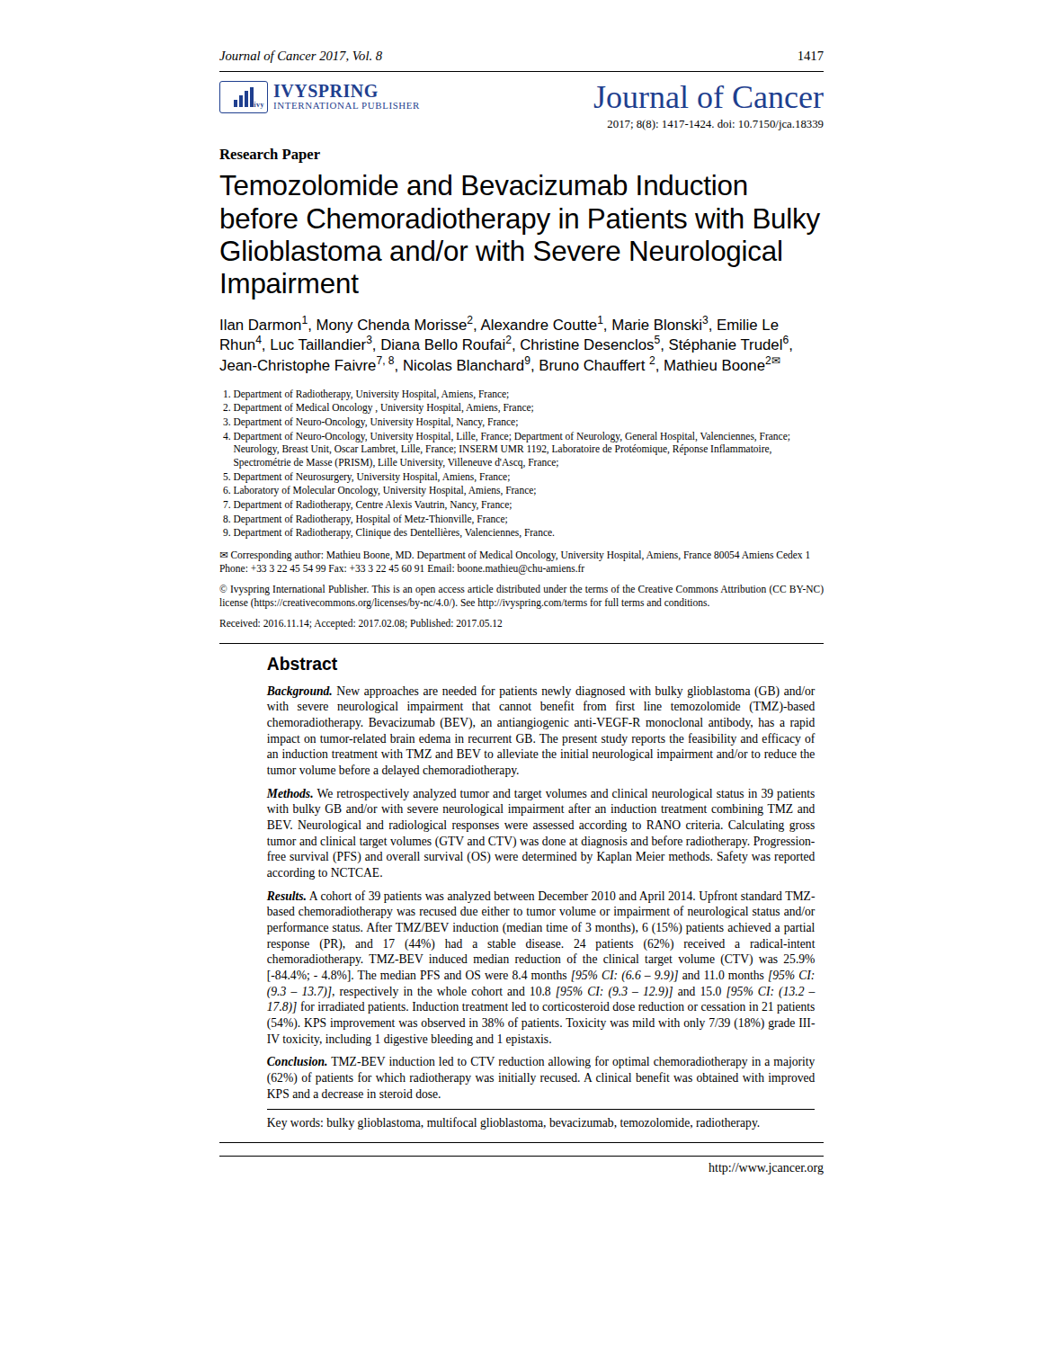Journal of Cancer 2017, Vol. 8
1417
ivy
IVYSPRING
INTERNATIONAL PUBLISHER
Journal of Cancer
2017; 8(8): 1417-1424. doi: 10.7150/jca.18339
Research Paper
Temozolomide and Bevacizumab Induction before Chemoradiotherapy in Patients with Bulky Glioblastoma and/or with Severe Neurological Impairment
Ilan Darmon1, Mony Chenda Morisse2, Alexandre Coutte1, Marie Blonski3, Emilie Le Rhun4, Luc Taillandier3, Diana Bello Roufai2, Christine Desenclos5, Stéphanie Trudel6, Jean-Christophe Faivre7, 8, Nicolas Blanchard9, Bruno Chauffert 2, Mathieu Boone2✉
Department of Radiotherapy, University Hospital, Amiens, France;
Department of Medical Oncology , University Hospital, Amiens, France;
Department of Neuro-Oncology, University Hospital, Nancy, France;
Department of Neuro-Oncology, University Hospital, Lille, France; Department of Neurology, General Hospital, Valenciennes, France; Neurology, Breast Unit, Oscar Lambret, Lille, France; INSERM UMR 1192, Laboratoire de Protéomique, Réponse Inflammatoire, Spectrométrie de Masse (PRISM), Lille University, Villeneuve d'Ascq, France;
Department of Neurosurgery, University Hospital, Amiens, France;
Laboratory of Molecular Oncology, University Hospital, Amiens, France;
Department of Radiotherapy, Centre Alexis Vautrin, Nancy, France;
Department of Radiotherapy, Hospital of Metz-Thionville, France;
Department of Radiotherapy, Clinique des Dentellières, Valenciennes, France.
✉ Corresponding author: Mathieu Boone, MD. Department of Medical Oncology, University Hospital, Amiens, France 80054 Amiens Cedex 1 Phone: +33 3 22 45 54 99 Fax: +33 3 22 45 60 91 Email: boone.mathieu@chu-amiens.fr
© Ivyspring International Publisher. This is an open access article distributed under the terms of the Creative Commons Attribution (CC BY-NC) license (https://creativecommons.org/licenses/by-nc/4.0/). See http://ivyspring.com/terms for full terms and conditions.
Received: 2016.11.14; Accepted: 2017.02.08; Published: 2017.05.12
Abstract
Background. New approaches are needed for patients newly diagnosed with bulky glioblastoma (GB) and/or with severe neurological impairment that cannot benefit from first line temozolomide (TMZ)-based chemoradiotherapy. Bevacizumab (BEV), an antiangiogenic anti-VEGF-R monoclonal antibody, has a rapid impact on tumor-related brain edema in recurrent GB. The present study reports the feasibility and efficacy of an induction treatment with TMZ and BEV to alleviate the initial neurological impairment and/or to reduce the tumor volume before a delayed chemoradiotherapy.
Methods. We retrospectively analyzed tumor and target volumes and clinical neurological status in 39 patients with bulky GB and/or with severe neurological impairment after an induction treatment combining TMZ and BEV. Neurological and radiological responses were assessed according to RANO criteria. Calculating gross tumor and clinical target volumes (GTV and CTV) was done at diagnosis and before radiotherapy. Progression-free survival (PFS) and overall survival (OS) were determined by Kaplan Meier methods. Safety was reported according to NCTCAE.
Results. A cohort of 39 patients was analyzed between December 2010 and April 2014. Upfront standard TMZ-based chemoradiotherapy was recused due either to tumor volume or impairment of neurological status and/or performance status. After TMZ/BEV induction (median time of 3 months), 6 (15%) patients achieved a partial response (PR), and 17 (44%) had a stable disease. 24 patients (62%) received a radical-intent chemoradiotherapy. TMZ-BEV induced median reduction of the clinical target volume (CTV) was 25.9% [-84.4%; - 4.8%]. The median PFS and OS were 8.4 months [95% CI: (6.6 – 9.9)] and 11.0 months [95% CI: (9.3 – 13.7)], respectively in the whole cohort and 10.8 [95% CI: (9.3 – 12.9)] and 15.0 [95% CI: (13.2 – 17.8)] for irradiated patients. Induction treatment led to corticosteroid dose reduction or cessation in 21 patients (54%). KPS improvement was observed in 38% of patients. Toxicity was mild with only 7/39 (18%) grade III-IV toxicity, including 1 digestive bleeding and 1 epistaxis.
Conclusion. TMZ-BEV induction led to CTV reduction allowing for optimal chemoradiotherapy in a majority (62%) of patients for which radiotherapy was initially recused. A clinical benefit was obtained with improved KPS and a decrease in steroid dose.
Key words: bulky glioblastoma, multifocal glioblastoma, bevacizumab, temozolomide, radiotherapy.
http://www.jcancer.org